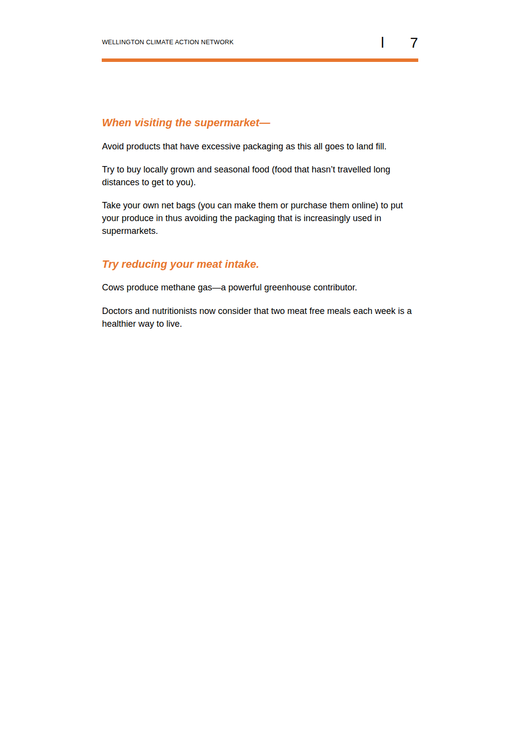Wellington Climate Action Network
l 7
When visiting the supermarket—
Avoid products that have excessive packaging as this all goes to land fill.
Try to buy locally grown and seasonal food (food that hasn’t travelled long distances to get to you).
Take your own net bags (you can make them or purchase them online) to put your produce in thus avoiding the packaging that is increasingly used in supermarkets.
Try reducing your meat intake.
Cows produce methane gas—a powerful greenhouse contributor.
Doctors and nutritionists now consider that two meat free meals each week is a healthier way to live.